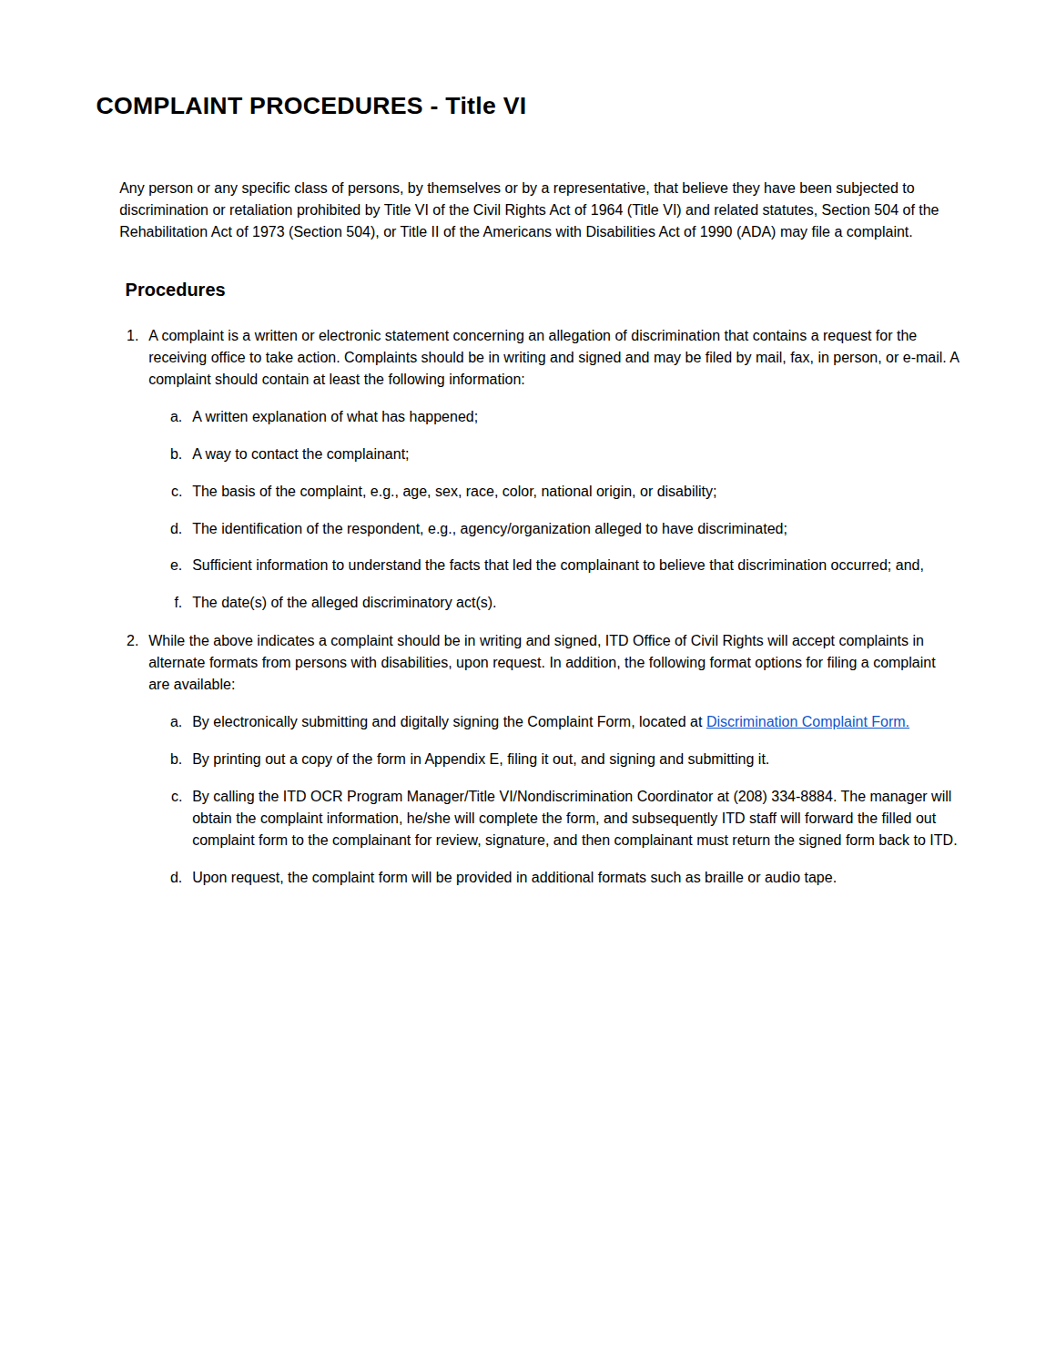COMPLAINT PROCEDURES - Title VI
Any person or any specific class of persons, by themselves or by a representative, that believe they have been subjected to discrimination or retaliation prohibited by Title VI of the Civil Rights Act of 1964 (Title VI) and related statutes, Section 504 of the Rehabilitation Act of 1973 (Section 504), or Title II of the Americans with Disabilities Act of 1990 (ADA) may file a complaint.
Procedures
A complaint is a written or electronic statement concerning an allegation of discrimination that contains a request for the receiving office to take action. Complaints should be in writing and signed and may be filed by mail, fax, in person, or e-mail. A complaint should contain at least the following information:
A written explanation of what has happened;
A way to contact the complainant;
The basis of the complaint, e.g., age, sex, race, color, national origin, or disability;
The identification of the respondent, e.g., agency/organization alleged to have discriminated;
Sufficient information to understand the facts that led the complainant to believe that discrimination occurred; and,
The date(s) of the alleged discriminatory act(s).
While the above indicates a complaint should be in writing and signed, ITD Office of Civil Rights will accept complaints in alternate formats from persons with disabilities, upon request. In addition, the following format options for filing a complaint are available:
By electronically submitting and digitally signing the Complaint Form, located at Discrimination Complaint Form.
By printing out a copy of the form in Appendix E, filing it out, and signing and submitting it.
By calling the ITD OCR Program Manager/Title VI/Nondiscrimination Coordinator at (208) 334-8884. The manager will obtain the complaint information, he/she will complete the form, and subsequently ITD staff will forward the filled out complaint form to the complainant for review, signature, and then complainant must return the signed form back to ITD.
Upon request, the complaint form will be provided in additional formats such as braille or audio tape.